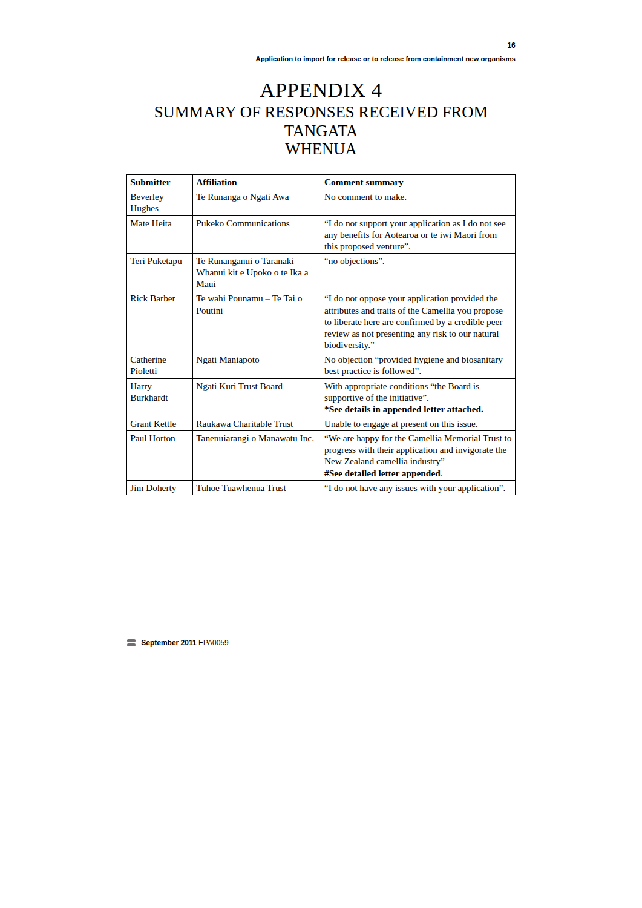16
Application to import for release or to release from containment new organisms
APPENDIX 4
SUMMARY OF RESPONSES RECEIVED FROM TANGATA
WHENUA
| Submitter | Affiliation | Comment summary |
| --- | --- | --- |
| Beverley Hughes | Te Runanga o Ngati Awa | No comment to make. |
| Mate Heita | Pukeko Communications | “I do not support your application as I do not see any benefits for Aotearoa or te iwi Maori from this proposed venture”. |
| Teri Puketapu | Te Runanganui o Taranaki Whanui kit e Upoko o te Ika a Maui | “no objections”. |
| Rick Barber | Te wahi Pounamu – Te Tai o Poutini | “I do not oppose your application provided the attributes and traits of the Camellia you propose to liberate here are confirmed by a credible peer review as not presenting any risk to our natural biodiversity.” |
| Catherine Pioletti | Ngati Maniapoto | No objection “provided hygiene and biosanitary best practice is followed”. |
| Harry Burkhardt | Ngati Kuri Trust Board | With appropriate conditions “the Board is supportive of the initiative”. *See details in appended letter attached. |
| Grant Kettle | Raukawa Charitable Trust | Unable to engage at present on this issue. |
| Paul Horton | Tanenuiarangi o Manawatu Inc. | “We are happy for the Camellia Memorial Trust to progress with their application and invigorate the New Zealand camellia industry” #See detailed letter appended . |
| Jim Doherty | Tuhoe Tuawhenua Trust | “I do not have any issues with your application”. |
September 2011 EPA0059